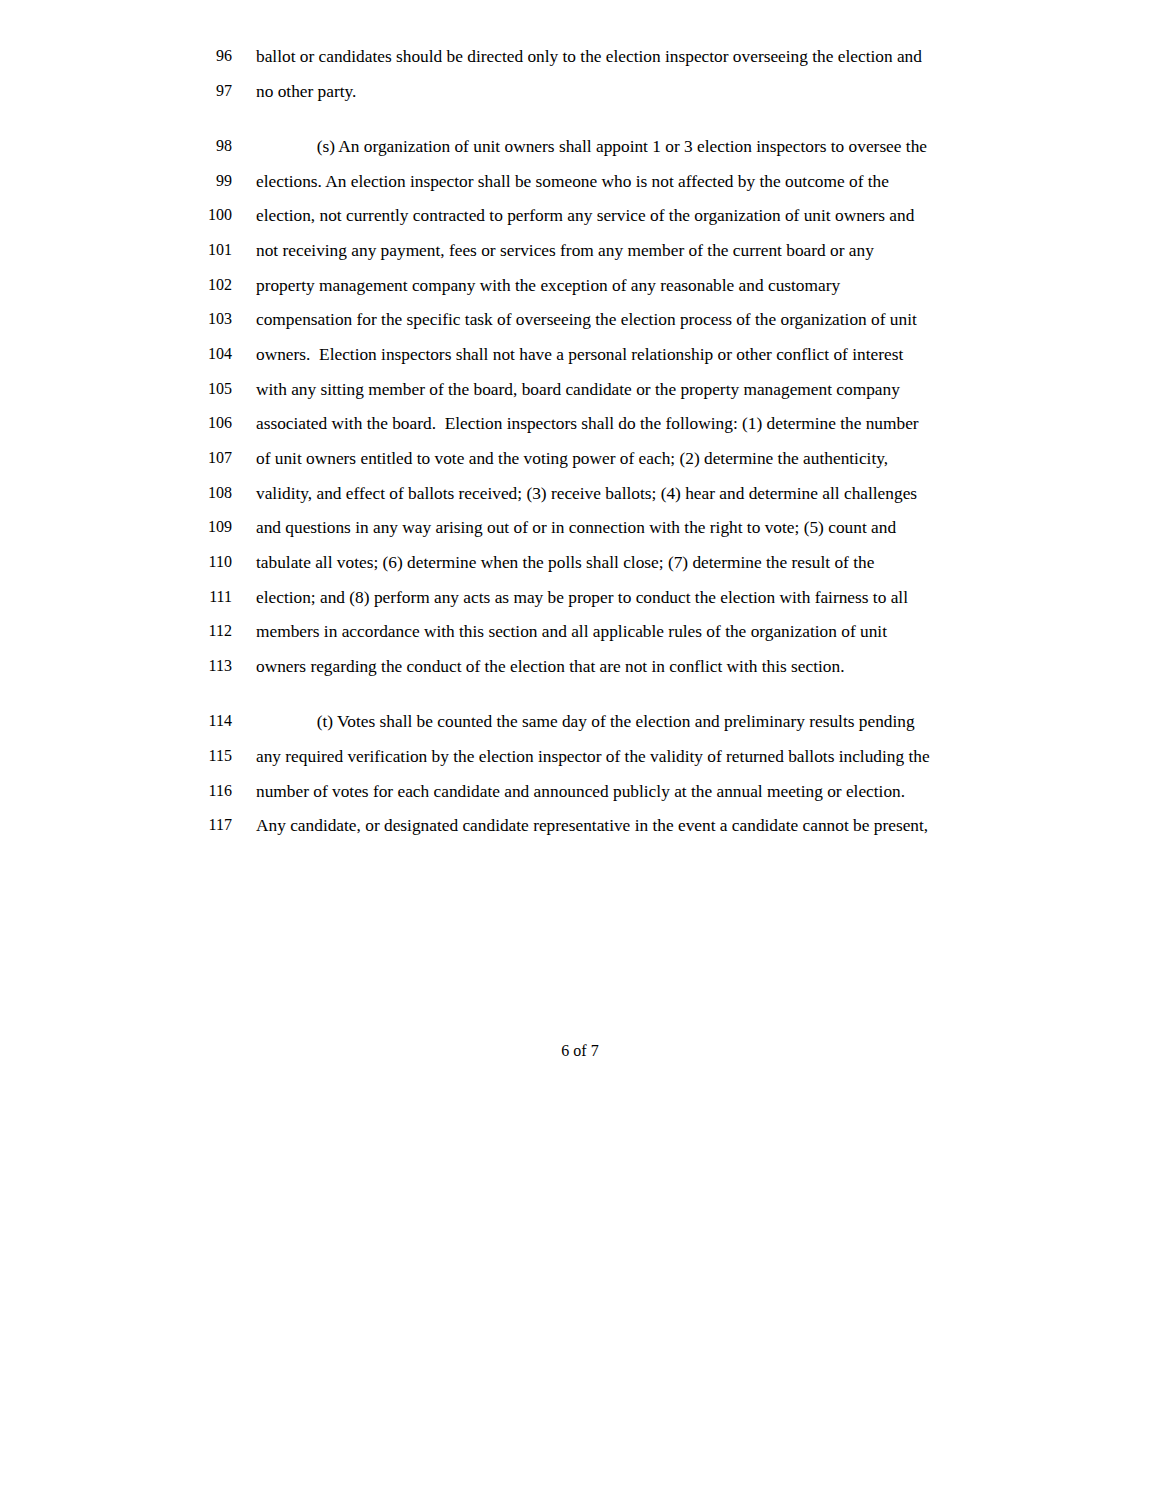96
ballot or candidates should be directed only to the election inspector overseeing the election and
97
no other party.
98
(s) An organization of unit owners shall appoint 1 or 3 election inspectors to oversee the
99
elections. An election inspector shall be someone who is not affected by the outcome of the
100
election, not currently contracted to perform any service of the organization of unit owners and
101
not receiving any payment, fees or services from any member of the current board or any
102
property management company with the exception of any reasonable and customary
103
compensation for the specific task of overseeing the election process of the organization of unit
104
owners. Election inspectors shall not have a personal relationship or other conflict of interest
105
with any sitting member of the board, board candidate or the property management company
106
associated with the board. Election inspectors shall do the following: (1) determine the number
107
of unit owners entitled to vote and the voting power of each; (2) determine the authenticity,
108
validity, and effect of ballots received; (3) receive ballots; (4) hear and determine all challenges
109
and questions in any way arising out of or in connection with the right to vote; (5) count and
110
tabulate all votes; (6) determine when the polls shall close; (7) determine the result of the
111
election; and (8) perform any acts as may be proper to conduct the election with fairness to all
112
members in accordance with this section and all applicable rules of the organization of unit
113
owners regarding the conduct of the election that are not in conflict with this section.
114
(t) Votes shall be counted the same day of the election and preliminary results pending
115
any required verification by the election inspector of the validity of returned ballots including the
116
number of votes for each candidate and announced publicly at the annual meeting or election.
117
Any candidate, or designated candidate representative in the event a candidate cannot be present,
6 of 7